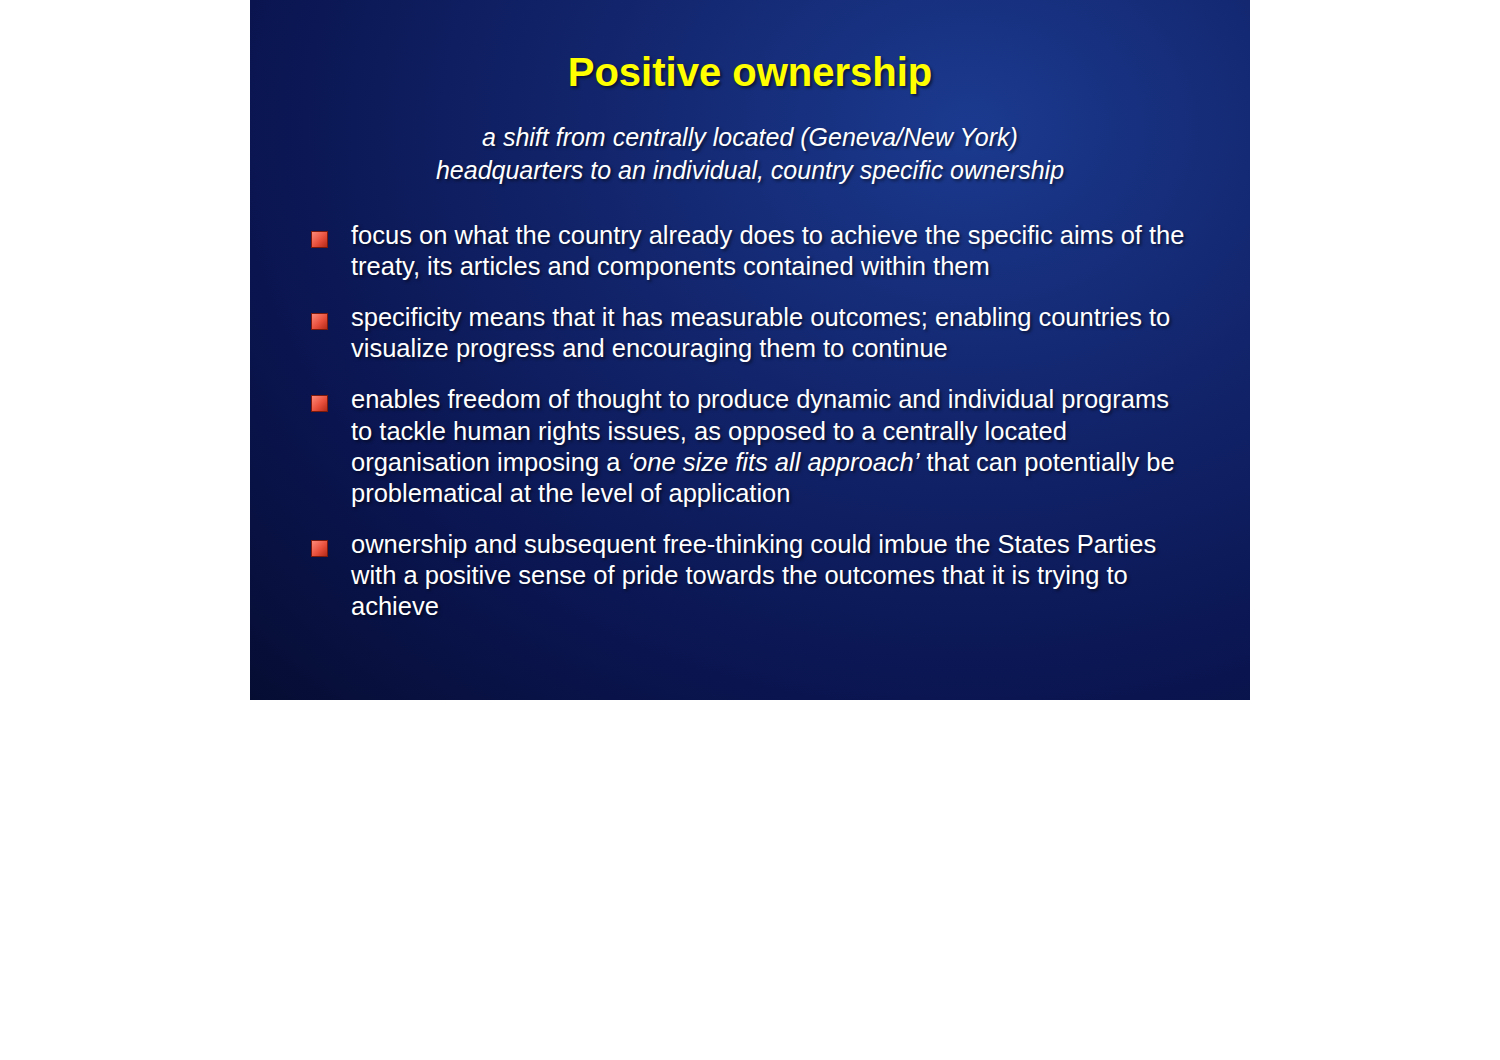Positive ownership
a shift from centrally located (Geneva/New York)
headquarters to an individual, country specific ownership
focus on what the country already does to achieve the specific aims of the treaty, its articles and components contained within them
specificity means that it has measurable outcomes; enabling countries to visualize progress and encouraging them to continue
enables freedom of thought to produce dynamic and individual programs to tackle human rights issues, as opposed to a centrally located organisation imposing a ‘one size fits all approach’ that can potentially be problematical at the level of application
ownership and subsequent free-thinking could imbue the States Parties with a positive sense of pride towards the outcomes that it is trying to achieve